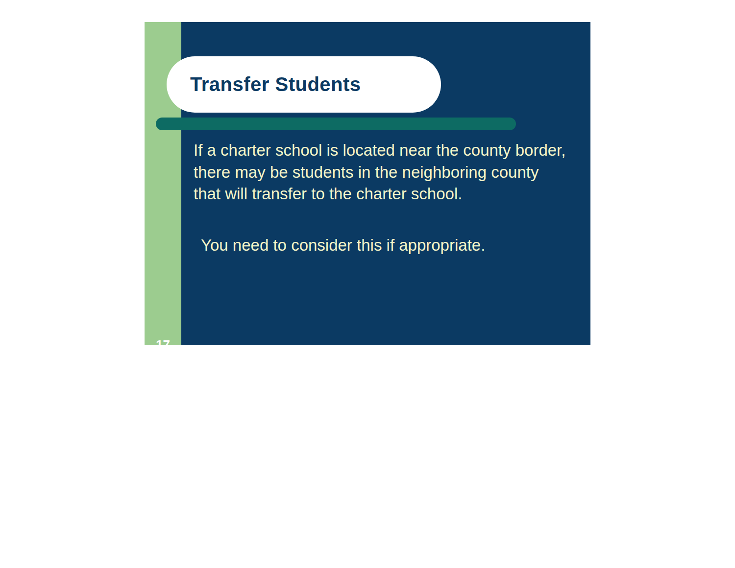Transfer Students
If a charter school is located near the county border, there may be students in the neighboring county that will transfer to the charter school.
You need to consider this if appropriate.
17